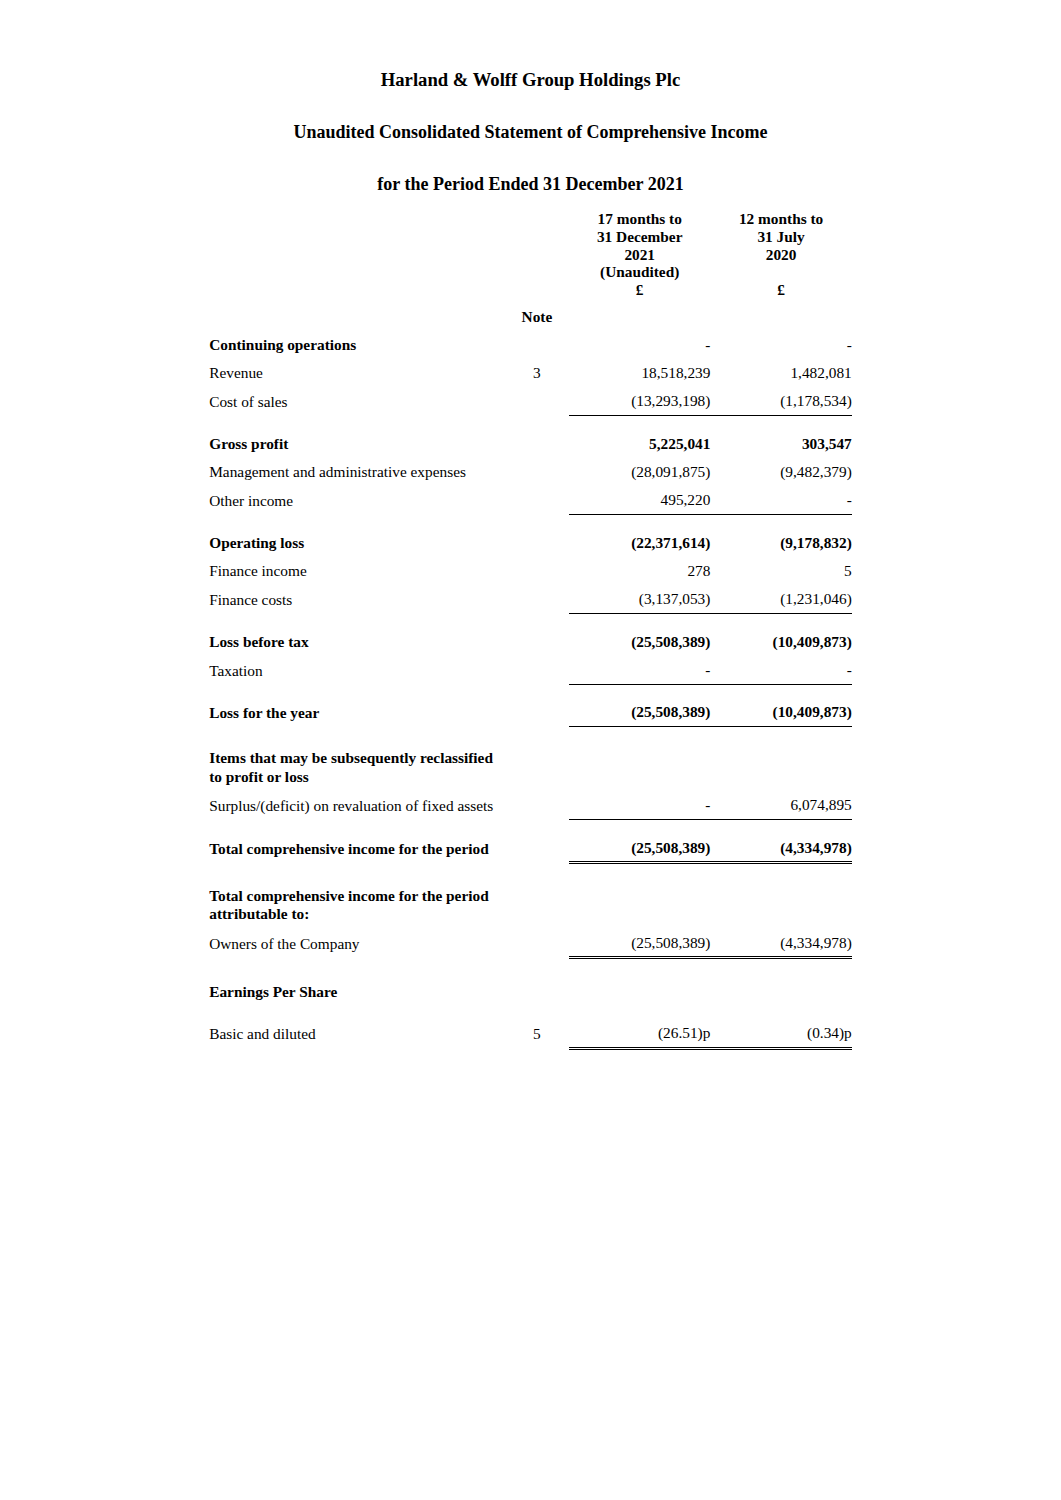Harland & Wolff Group Holdings Plc
Unaudited Consolidated Statement of Comprehensive Income
for the Period Ended 31 December 2021
| | | 17 months to 31 December 2021 (Unaudited) £ | 12 months to 31 July 2020 £ |
| --- | --- | --- | --- |
| | Note | | |
| Continuing operations | | - | - |
| Revenue | 3 | 18,518,239 | 1,482,081 |
| Cost of sales | | (13,293,198) | (1,178,534) |
| Gross profit | | 5,225,041 | 303,547 |
| Management and administrative expenses | | (28,091,875) | (9,482,379) |
| Other income | | 495,220 | - |
| Operating loss | | (22,371,614) | (9,178,832) |
| Finance income | | 278 | 5 |
| Finance costs | | (3,137,053) | (1,231,046) |
| Loss before tax | | (25,508,389) | (10,409,873) |
| Taxation | | - | - |
| Loss for the year | | (25,508,389) | (10,409,873) |
| Items that may be subsequently reclassified to profit or loss | | | |
| Surplus/(deficit) on revaluation of fixed assets | | - | 6,074,895 |
| Total comprehensive income for the period | | (25,508,389) | (4,334,978) |
| Total comprehensive income for the period attributable to: | | | |
| Owners of the Company | | (25,508,389) | (4,334,978) |
| Earnings Per Share | | | |
| Basic and diluted | 5 | (26.51)p | (0.34)p |